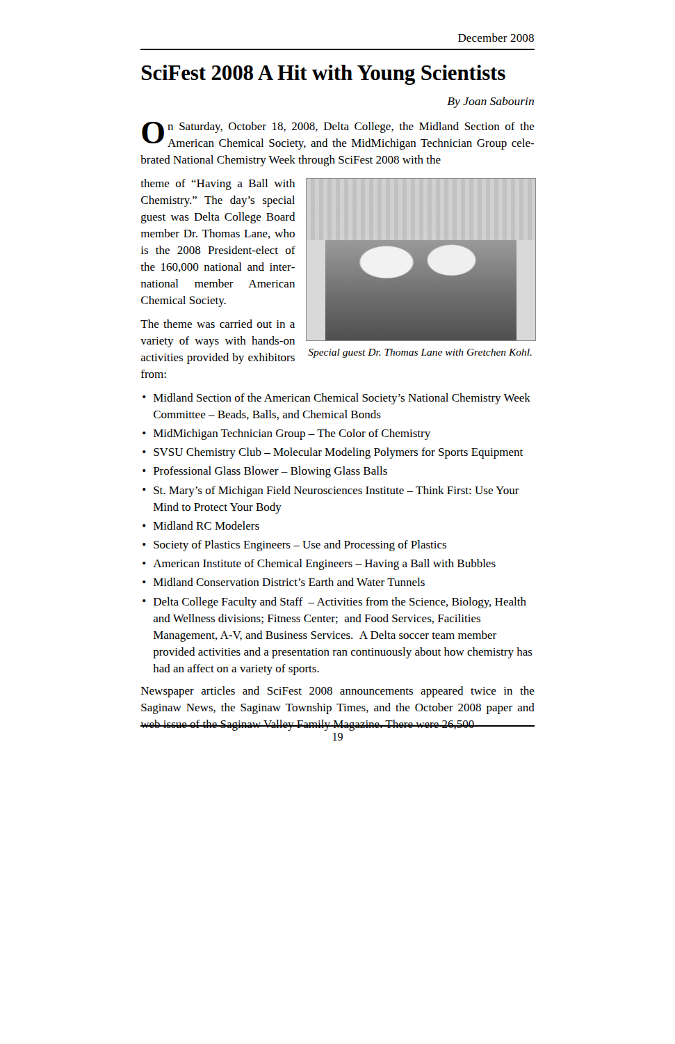December 2008
SciFest 2008 A Hit with Young Scientists
By Joan Sabourin
On Saturday, October 18, 2008, Delta College, the Midland Section of the American Chemical Society, and the MidMichigan Technician Group celebrated National Chemistry Week through SciFest 2008 with the
Special guest Dr. Thomas Lane with Gretchen Kohl.
theme of “Having a Ball with Chemistry.” The day’s special guest was Delta College Board member Dr. Thomas Lane, who is the 2008 President-elect of the 160,000 national and international member American Chemical Society.
The theme was carried out in a variety of ways with hands-on activities provided by exhibitors from:
Midland Section of the American Chemical Society’s National Chemistry Week Committee – Beads, Balls, and Chemical Bonds
MidMichigan Technician Group – The Color of Chemistry
SVSU Chemistry Club – Molecular Modeling Polymers for Sports Equipment
Professional Glass Blower – Blowing Glass Balls
St. Mary’s of Michigan Field Neurosciences Institute – Think First: Use Your Mind to Protect Your Body
Midland RC Modelers
Society of Plastics Engineers – Use and Processing of Plastics
American Institute of Chemical Engineers – Having a Ball with Bubbles
Midland Conservation District’s Earth and Water Tunnels
Delta College Faculty and Staff – Activities from the Science, Biology, Health and Wellness divisions; Fitness Center; and Food Services, Facilities Management, A-V, and Business Services. A Delta soccer team member provided activities and a presentation ran continuously about how chemistry has had an affect on a variety of sports.
Newspaper articles and SciFest 2008 announcements appeared twice in the Saginaw News, the Saginaw Township Times, and the October 2008 paper and web issue of the Saginaw Valley Family Magazine. There were 26,500
19